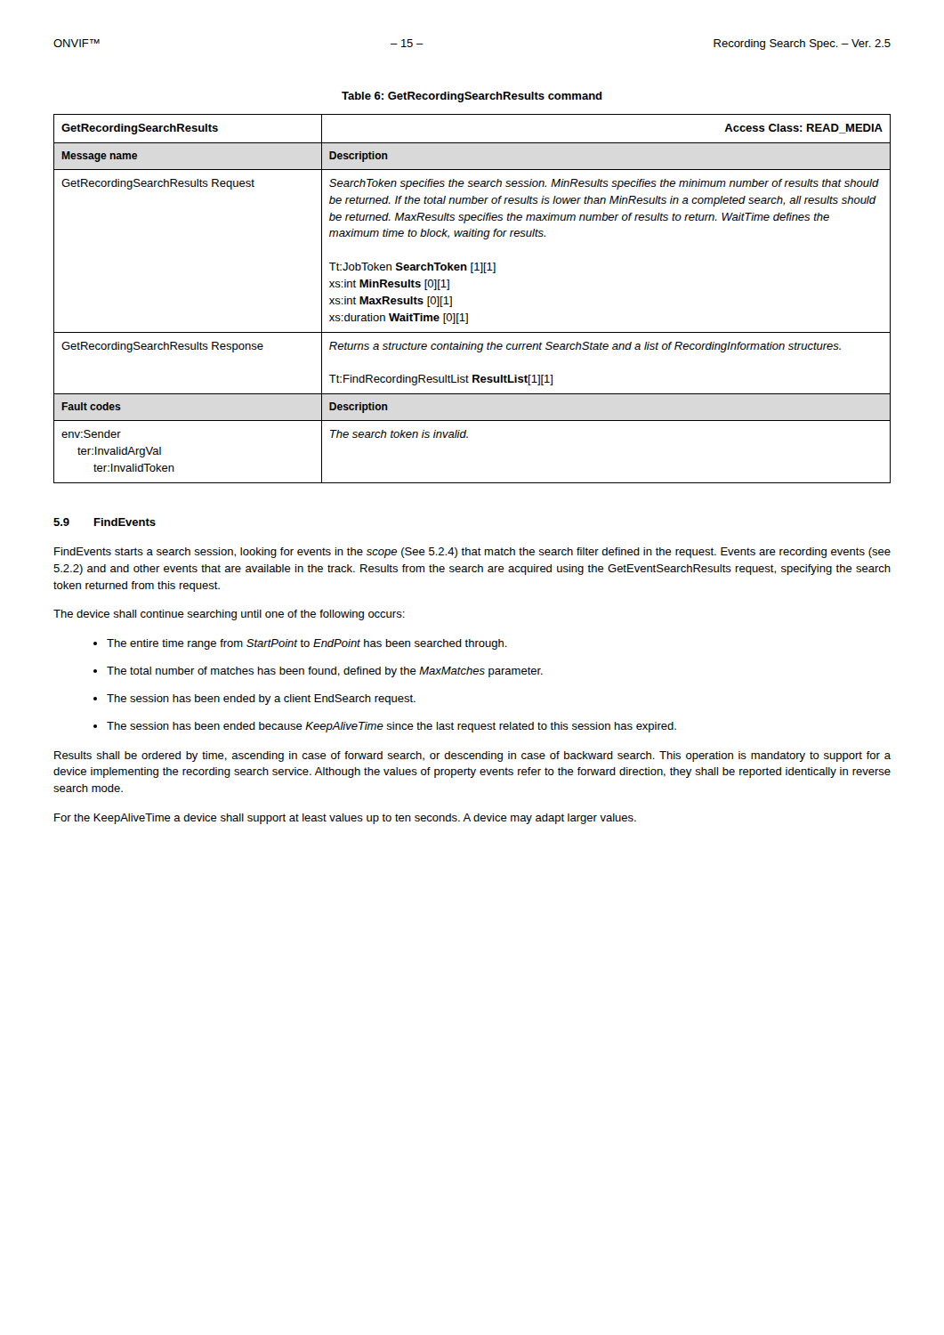ONVIF™
– 15 –
Recording Search Spec. – Ver. 2.5
Table 6: GetRecordingSearchResults command
| GetRecordingSearchResults | Access Class: READ_MEDIA |
| Message name | Description |
| GetRecordingSearchResults Request | SearchToken specifies the search session. MinResults specifies the minimum number of results that should be returned. If the total number of results is lower than MinResults in a completed search, all results should be returned. MaxResults specifies the maximum number of results to return. WaitTime defines the maximum time to block, waiting for results. Tt:JobToken SearchToken [1][1] xs:int MinResults [0][1] xs:int MaxResults [0][1] xs:duration WaitTime [0][1] |
| GetRecordingSearchResults Response | Returns a structure containing the current SearchState and a list of RecordingInformation structures. Tt:FindRecordingResultList ResultList [1][1] |
| Fault codes | Description |
| env:Sender ter:InvalidArgVal ter:InvalidToken | The search token is invalid. |
5.9 FindEvents
FindEvents starts a search session, looking for events in the scope (See 5.2.4) that match the search filter defined in the request. Events are recording events (see 5.2.2) and and other events that are available in the track. Results from the search are acquired using the GetEventSearchResults request, specifying the search token returned from this request.
The device shall continue searching until one of the following occurs:
The entire time range from StartPoint to EndPoint has been searched through.
The total number of matches has been found, defined by the MaxMatches parameter.
The session has been ended by a client EndSearch request.
The session has been ended because KeepAliveTime since the last request related to this session has expired.
Results shall be ordered by time, ascending in case of forward search, or descending in case of backward search. This operation is mandatory to support for a device implementing the recording search service. Although the values of property events refer to the forward direction, they shall be reported identically in reverse search mode.
For the KeepAliveTime a device shall support at least values up to ten seconds. A device may adapt larger values.